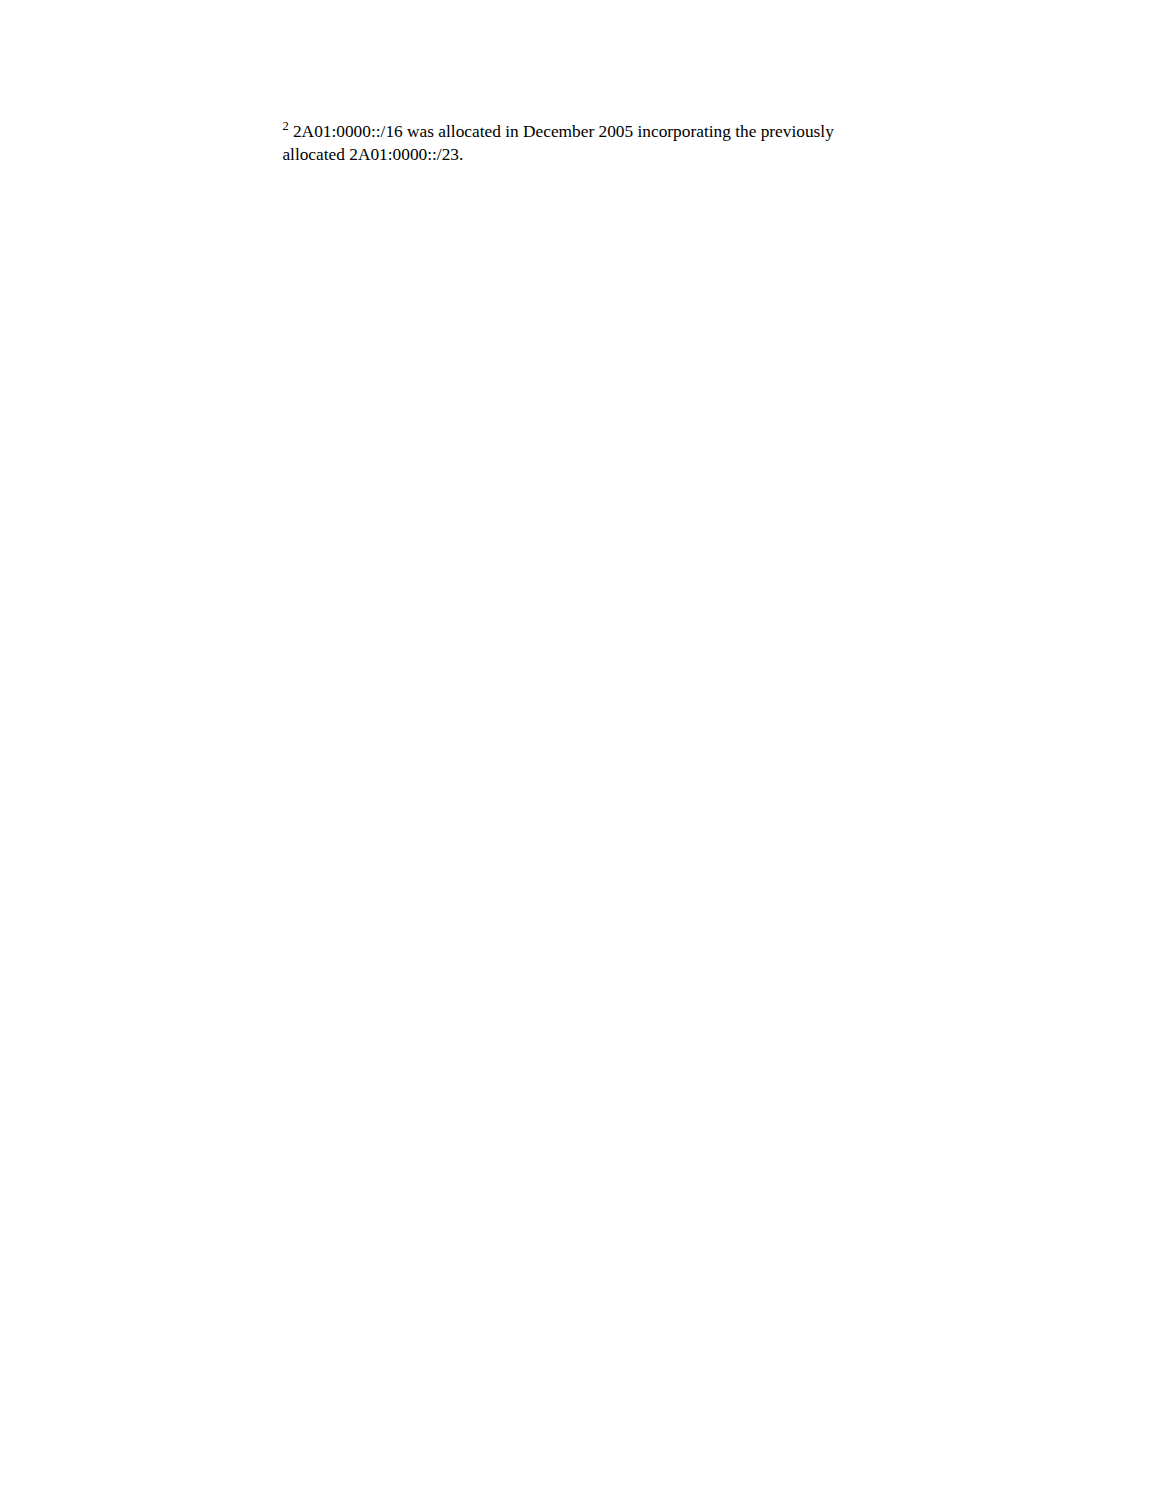2 2A01:0000::/16 was allocated in December 2005 incorporating the previously allocated 2A01:0000::/23.